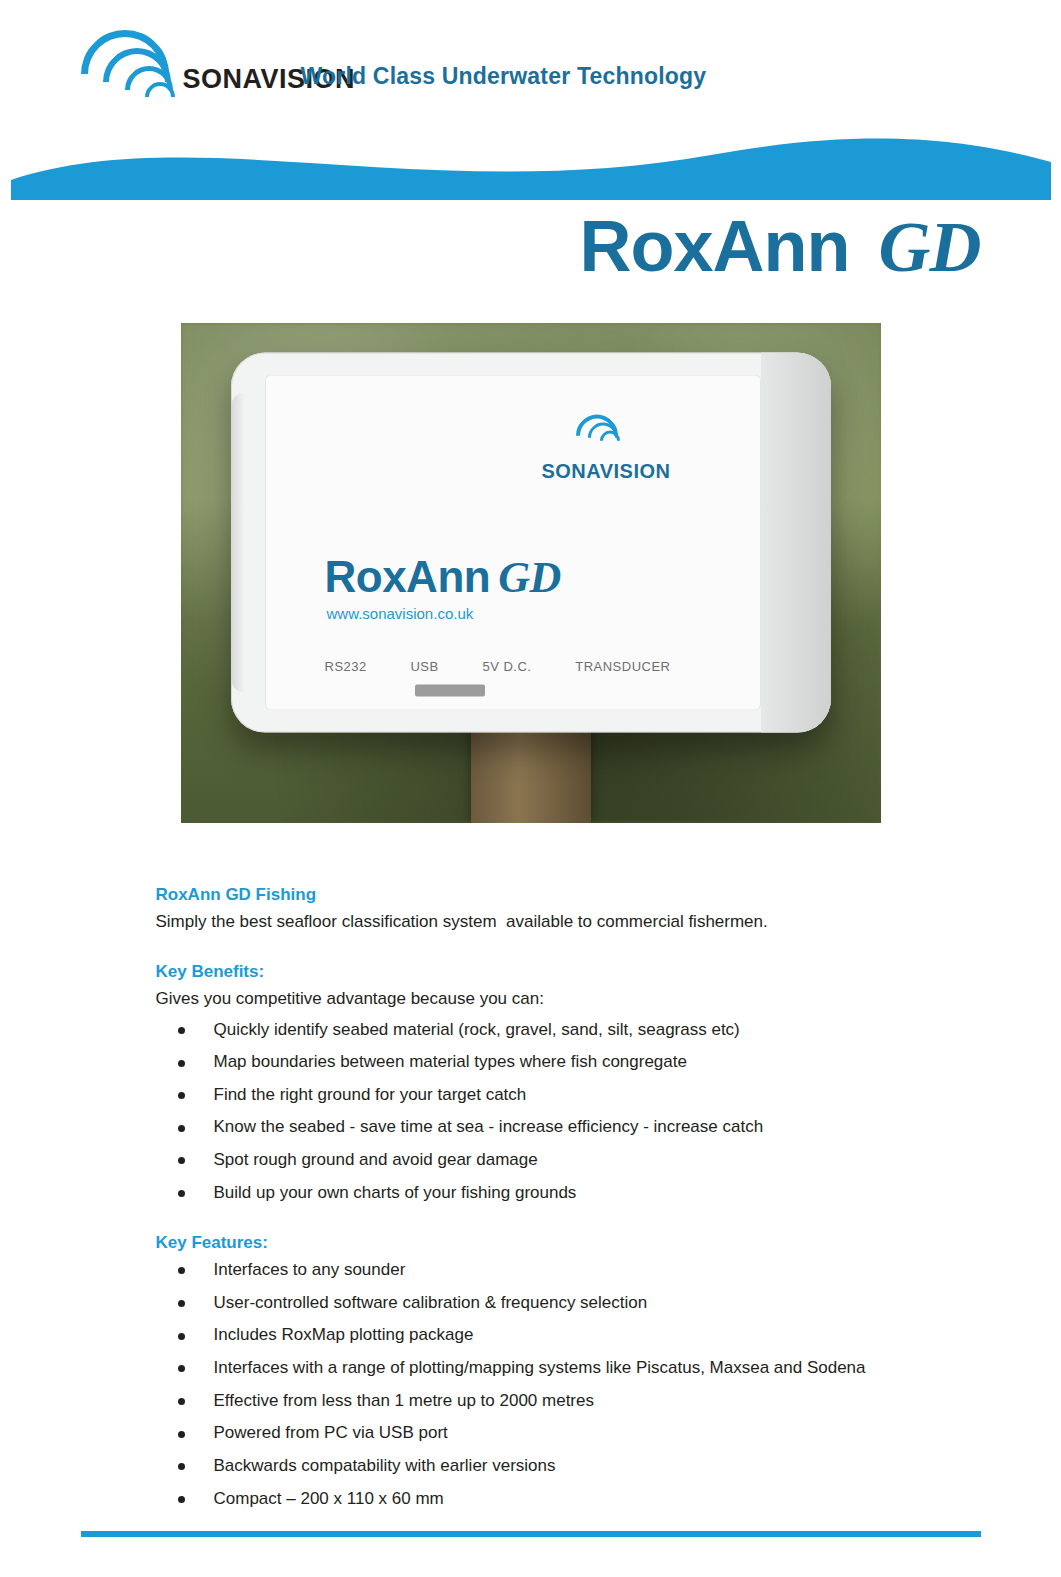SONAVISION
World Class Underwater Technology
RoxAnn GD
SONAVISION
RoxAnnGD
www.sonavision.co.uk
RS232 USB 5V D.C. TRANSDUCER
RoxAnn GD Fishing
Simply the best seafloor classification system available to commercial fishermen.
Key Benefits:
Gives you competitive advantage because you can:
Quickly identify seabed material (rock, gravel, sand, silt, seagrass etc)
Map boundaries between material types where fish congregate
Find the right ground for your target catch
Know the seabed - save time at sea - increase efficiency - increase catch
Spot rough ground and avoid gear damage
Build up your own charts of your fishing grounds
Key Features:
Interfaces to any sounder
User-controlled software calibration & frequency selection
Includes RoxMap plotting package
Interfaces with a range of plotting/mapping systems like Piscatus, Maxsea and Sodena
Effective from less than 1 metre up to 2000 metres
Powered from PC via USB port
Backwards compatability with earlier versions
Compact – 200 x 110 x 60 mm